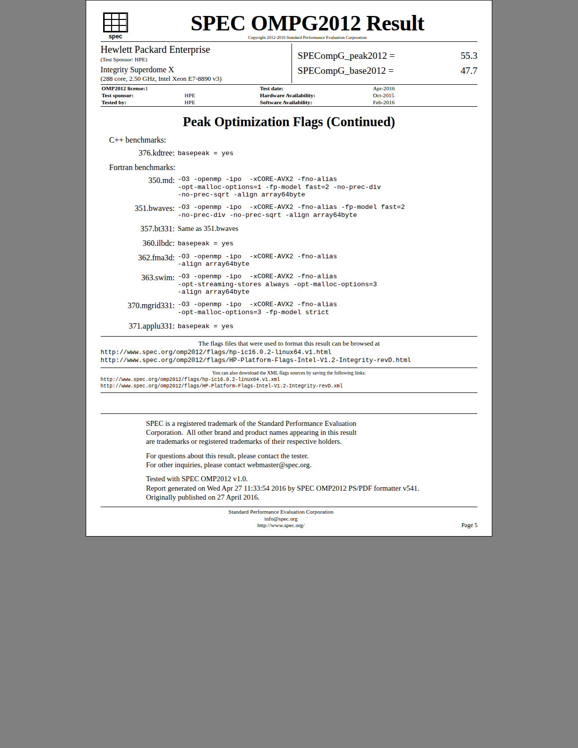spec
SPEC OMPG2012 Result
Copyright 2012-2016 Standard Performance Evaluation Corporation
Hewlett Packard Enterprise
(Test Sponsor: HPE)
Integrity Superdome X
(288 core, 2.50 GHz, Intel Xeon E7-8890 v3)
SPECompG_peak2012 =55.3
SPECompG_base2012 =47.7
| OMP2012 license: 1 | | Test date: | Apr-2016 |
| Test sponsor: | HPE | Hardware Availability: | Oct-2015 |
| Tested by: | HPE | Software Availability: | Feb-2016 |
Peak Optimization Flags (Continued)
C++ benchmarks:
376.kdtree:
basepeak = yes
Fortran benchmarks:
350.md:
-O3 -openmp -ipo -xCORE-AVX2 -fno-alias -opt-malloc-options=1 -fp-model fast=2 -no-prec-div -no-prec-sqrt -align array64byte
351.bwaves:
-O3 -openmp -ipo -xCORE-AVX2 -fno-alias -fp-model fast=2 -no-prec-div -no-prec-sqrt -align array64byte
357.bt331:
Same as 351.bwaves
360.ilbdc:
basepeak = yes
362.fma3d:
-O3 -openmp -ipo -xCORE-AVX2 -fno-alias -align array64byte
363.swim:
-O3 -openmp -ipo -xCORE-AVX2 -fno-alias -opt-streaming-stores always -opt-malloc-options=3 -align array64byte
370.mgrid331:
-O3 -openmp -ipo -xCORE-AVX2 -fno-alias -opt-malloc-options=3 -fp-model strict
371.applu331:
basepeak = yes
The flags files that were used to format this result can be browsed at
http://www.spec.org/omp2012/flags/hp-ic16.0.2-linux64.v1.html
http://www.spec.org/omp2012/flags/HP-Platform-Flags-Intel-V1.2-Integrity-revD.html
You can also download the XML flags sources by saving the following links:
http://www.spec.org/omp2012/flags/hp-ic16.0.2-linux64.v1.xml
http://www.spec.org/omp2012/flags/HP-Platform-Flags-Intel-V1.2-Integrity-revD.xml
SPEC is a registered trademark of the Standard Performance Evaluation
Corporation. All other brand and product names appearing in this result
are trademarks or registered trademarks of their respective holders.
For questions about this result, please contact the tester.
For other inquiries, please contact webmaster@spec.org.
Tested with SPEC OMP2012 v1.0.
Report generated on Wed Apr 27 11:33:54 2016 by SPEC OMP2012 PS/PDF formatter v541.
Originally published on 27 April 2016.
Standard Performance Evaluation Corporation
info@spec.org
http://www.spec.org/
Page 5